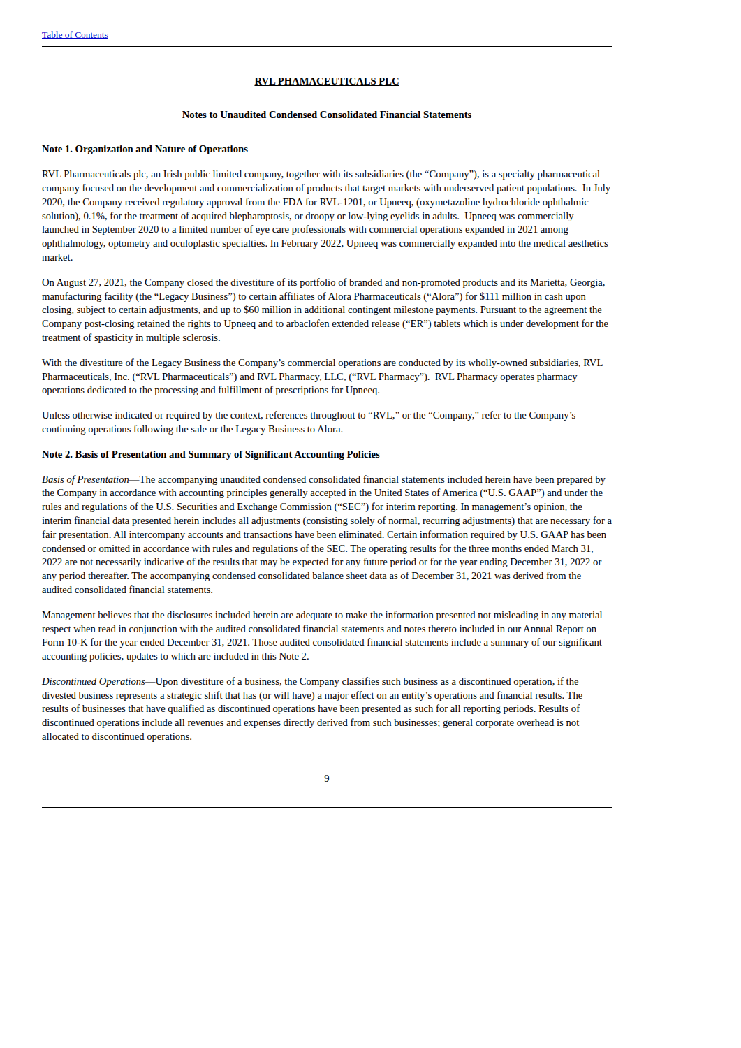Table of Contents
RVL PHAMACEUTICALS PLC
Notes to Unaudited Condensed Consolidated Financial Statements
Note 1. Organization and Nature of Operations
RVL Pharmaceuticals plc, an Irish public limited company, together with its subsidiaries (the “Company”), is a specialty pharmaceutical company focused on the development and commercialization of products that target markets with underserved patient populations. In July 2020, the Company received regulatory approval from the FDA for RVL-1201, or Upneeq, (oxymetazoline hydrochloride ophthalmic solution), 0.1%, for the treatment of acquired blepharoptosis, or droopy or low-lying eyelids in adults. Upneeq was commercially launched in September 2020 to a limited number of eye care professionals with commercial operations expanded in 2021 among ophthalmology, optometry and oculoplastic specialties. In February 2022, Upneeq was commercially expanded into the medical aesthetics market.
On August 27, 2021, the Company closed the divestiture of its portfolio of branded and non-promoted products and its Marietta, Georgia, manufacturing facility (the “Legacy Business”) to certain affiliates of Alora Pharmaceuticals (“Alora”) for $111 million in cash upon closing, subject to certain adjustments, and up to $60 million in additional contingent milestone payments. Pursuant to the agreement the Company post-closing retained the rights to Upneeq and to arbaclofen extended release (“ER”) tablets which is under development for the treatment of spasticity in multiple sclerosis.
With the divestiture of the Legacy Business the Company’s commercial operations are conducted by its wholly-owned subsidiaries, RVL Pharmaceuticals, Inc. (“RVL Pharmaceuticals”) and RVL Pharmacy, LLC, (“RVL Pharmacy”). RVL Pharmacy operates pharmacy operations dedicated to the processing and fulfillment of prescriptions for Upneeq.
Unless otherwise indicated or required by the context, references throughout to “RVL,” or the “Company,” refer to the Company’s continuing operations following the sale or the Legacy Business to Alora.
Note 2. Basis of Presentation and Summary of Significant Accounting Policies
Basis of Presentation—The accompanying unaudited condensed consolidated financial statements included herein have been prepared by the Company in accordance with accounting principles generally accepted in the United States of America (“U.S. GAAP”) and under the rules and regulations of the U.S. Securities and Exchange Commission (“SEC”) for interim reporting. In management’s opinion, the interim financial data presented herein includes all adjustments (consisting solely of normal, recurring adjustments) that are necessary for a fair presentation. All intercompany accounts and transactions have been eliminated. Certain information required by U.S. GAAP has been condensed or omitted in accordance with rules and regulations of the SEC. The operating results for the three months ended March 31, 2022 are not necessarily indicative of the results that may be expected for any future period or for the year ending December 31, 2022 or any period thereafter. The accompanying condensed consolidated balance sheet data as of December 31, 2021 was derived from the audited consolidated financial statements.
Management believes that the disclosures included herein are adequate to make the information presented not misleading in any material respect when read in conjunction with the audited consolidated financial statements and notes thereto included in our Annual Report on Form 10-K for the year ended December 31, 2021. Those audited consolidated financial statements include a summary of our significant accounting policies, updates to which are included in this Note 2.
Discontinued Operations—Upon divestiture of a business, the Company classifies such business as a discontinued operation, if the divested business represents a strategic shift that has (or will have) a major effect on an entity’s operations and financial results. The results of businesses that have qualified as discontinued operations have been presented as such for all reporting periods. Results of discontinued operations include all revenues and expenses directly derived from such businesses; general corporate overhead is not allocated to discontinued operations.
9